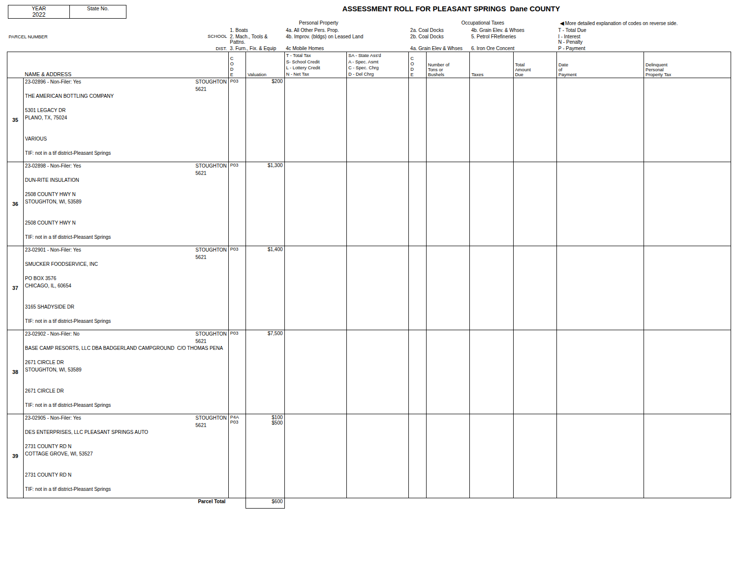| / YEAR 2022 / State No. / | ASSESSMENT ROLL FOR PLEASANT SPRINGS Dane COUNTY |
| | Personal Property | Occupational Taxes | ◀ More detailed explanation of codes on reverse side. |
| | 1. Boats | 4a. All Other Pers. Prop. | 2a. Coal Docks | 4b. Grain Elev. & Whses | T - Total Due |
| PARCEL NUMBER SCHOOL | 2. Mach., Tools & Pattns. | 4b. Improv. (bldgs) on Leased Land | 2b. Coal Docks | 5. Petrol FRefineries | I - Interest N - Penalty |
| DIST. | 3. Furn., Fix. & Equip | 4c Mobile Homes | 4a. Grain Elev & Whses | 6. Iron Ore Concent | P - Payment |
| | NAME & ADDRESS | C O D E | Valuation | T - Total Tax S- School Credit L - Lottery Credit N - Net Tax | SA - State Ass'd A - Spec. Asmt C - Spec. Chrg D - Del Chrg | C O D E | Number of Tons or Bushels | Taxes | Total Amount Due | Date of Payment | Delinquent Personal Property Tax |
| 35 | 23-02896 - Non-Filer: Yes STOUGHTON 5621 THE AMERICAN BOTTLING COMPANY 5301 LEGACY DR PLANO, TX, 75024 VARIOUS TIF: not in a tif district-Pleasant Springs | P03 | $200 | | | | | | | | |
| 36 | 23-02898 - Non-Filer: Yes STOUGHTON 5621 DUN-RITE INSULATION 2508 COUNTY HWY N STOUGHTON, WI, 53589 2508 COUNTY HWY N TIF: not in a tif district-Pleasant Springs | P03 | $1,300 | | | | | | | | |
| 37 | 23-02901 - Non-Filer: Yes STOUGHTON 5621 SMUCKER FOODSERVICE, INC PO BOX 3576 CHICAGO, IL, 60654 3165 SHADYSIDE DR TIF: not in a tif district-Pleasant Springs | P03 | $1,400 | | | | | | | | |
| 38 | 23-02902 - Non-Filer: No STOUGHTON 5621 BASE CAMP RESORTS, LLC DBA BADGERLAND CAMPGROUND C/O THOMAS PENA 2671 CIRCLE DR STOUGHTON, WI, 53589 2671 CIRCLE DR TIF: not in a tif district-Pleasant Springs | P03 | $7,500 | | | | | | | | |
| 39 | 23-02905 - Non-Filer: Yes STOUGHTON 5621 DES ENTERPRISES, LLC PLEASANT SPRINGS AUTO 2731 COUNTY RD N COTTAGE GROVE, WI, 53527 2731 COUNTY RD N TIF: not in a tif district-Pleasant Springs | P4A P03 | $100 $500 | | | | | | | | |
| | Parcel Total | | $600 | | | | | | | | |